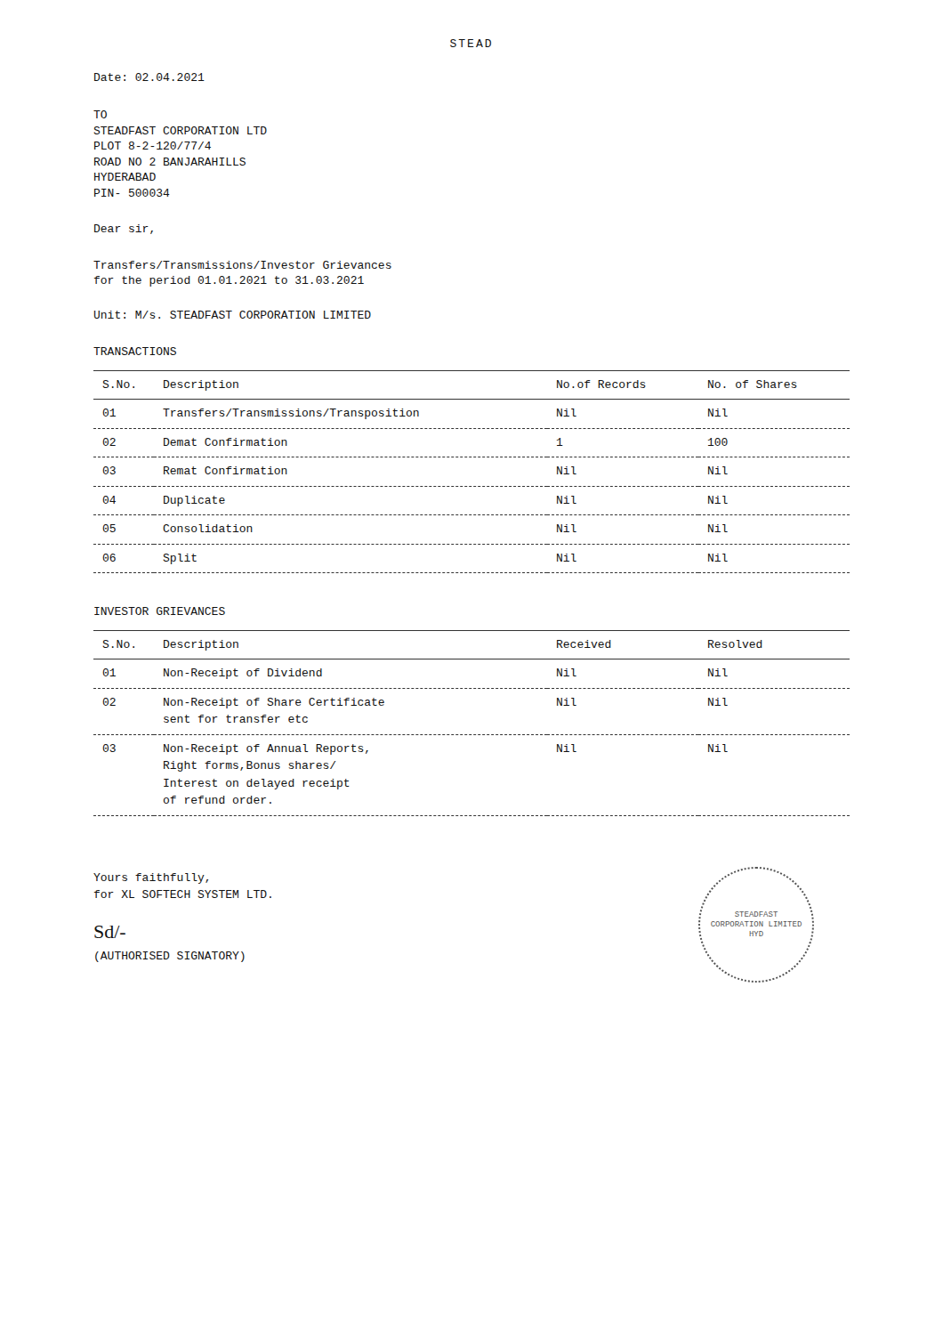STEAD
Date: 02.04.2021
TO
STEADFAST CORPORATION LTD
PLOT 8-2-120/77/4
ROAD NO 2 BANJARAHILLS
HYDERABAD
PIN- 500034
Dear sir,
Transfers/Transmissions/Investor Grievances
for the period 01.01.2021 to 31.03.2021
Unit: M/s. STEADFAST CORPORATION LIMITED
TRANSACTIONS
| S.No. | Description | No.of Records | No. of Shares |
| --- | --- | --- | --- |
| 01 | Transfers/Transmissions/Transposition | Nil | Nil |
| 02 | Demat Confirmation | 1 | 100 |
| 03 | Remat Confirmation | Nil | Nil |
| 04 | Duplicate | Nil | Nil |
| 05 | Consolidation | Nil | Nil |
| 06 | Split | Nil | Nil |
INVESTOR GRIEVANCES
| S.No. | Description | Received | Resolved |
| --- | --- | --- | --- |
| 01 | Non-Receipt of Dividend | Nil | Nil |
| 02 | Non-Receipt of Share Certificate sent for transfer etc | Nil | Nil |
| 03 | Non-Receipt of Annual Reports, Right forms,Bonus shares/ Interest on delayed receipt of refund order. | Nil | Nil |
Yours faithfully,
for XL SOFTECH SYSTEM LTD.
Sd/-
(AUTHORISED SIGNATORY)
STEADFAST CORPORATION LIMITED
HYD